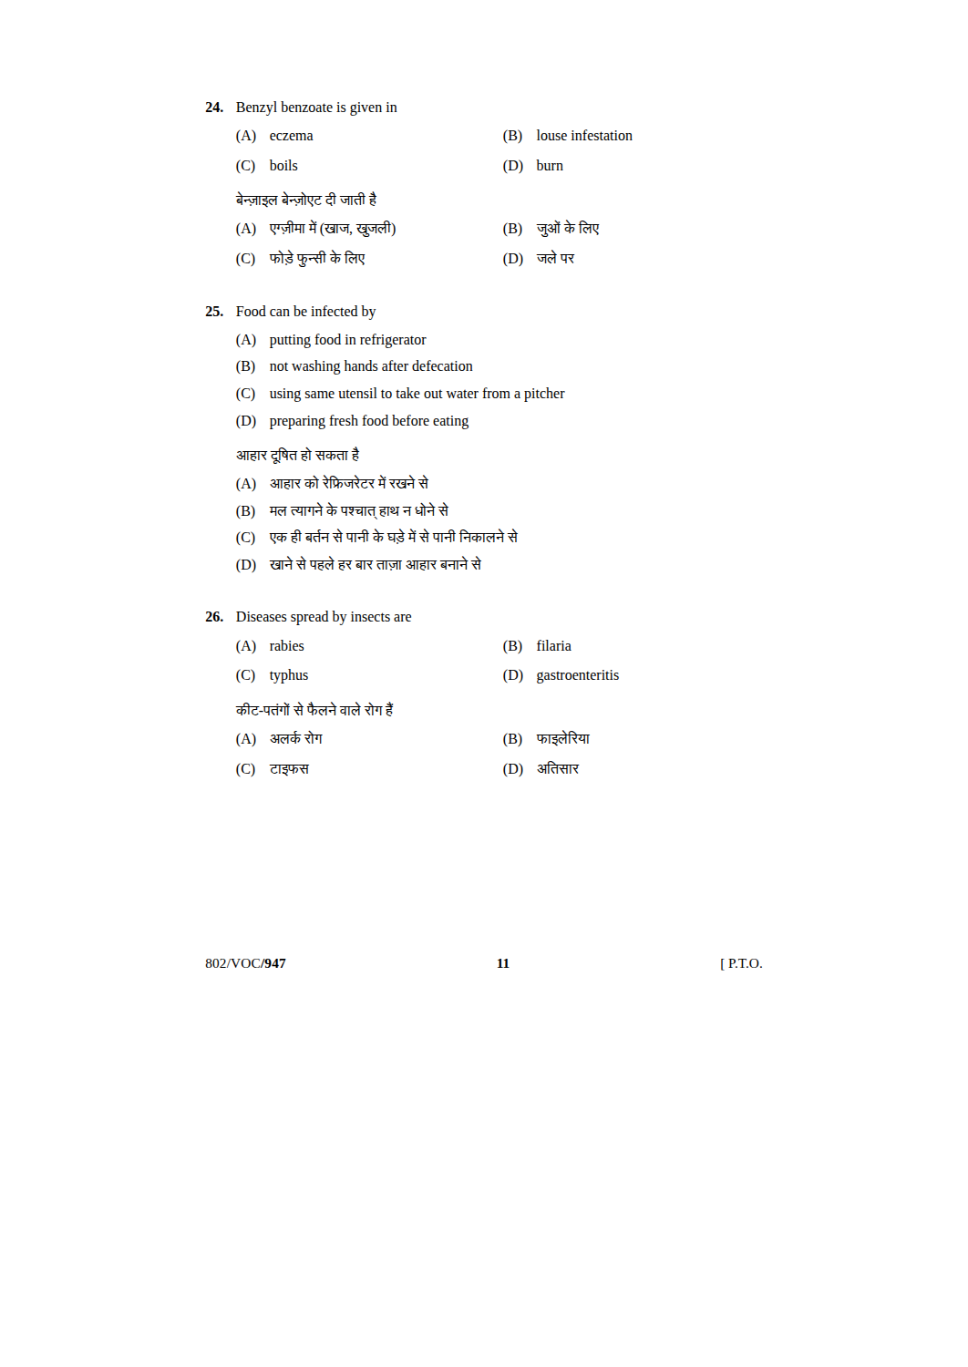24.
Benzyl benzoate is given in
(A) eczema
(B) louse infestation
(C) boils
(D) burn
बेन्ज़ाइल बेन्ज़ोएट दी जाती है
(A) एग्ज़ीमा में (खाज, खुजली)
(B) जुओं के लिए
(C) फोड़े फुन्सी के लिए
(D) जले पर
25.
Food can be infected by
(A) putting food in refrigerator
(B) not washing hands after defecation
(C) using same utensil to take out water from a pitcher
(D) preparing fresh food before eating
आहार दूषित हो सकता है
(A) आहार को रेफ्रिजरेटर में रखने से
(B) मल त्यागने के पश्चात् हाथ न धोने से
(C) एक ही बर्तन से पानी के घड़े में से पानी निकालने से
(D) खाने से पहले हर बार ताज़ा आहार बनाने से
26.
Diseases spread by insects are
(A) rabies
(B) filaria
(C) typhus
(D) gastroenteritis
कीट-पतंगों से फैलने वाले रोग हैं
(A) अलर्क रोग
(B) फाइलेरिया
(C) टाइफस
(D) अतिसार
802/VOC/947
11
[ P.T.O.